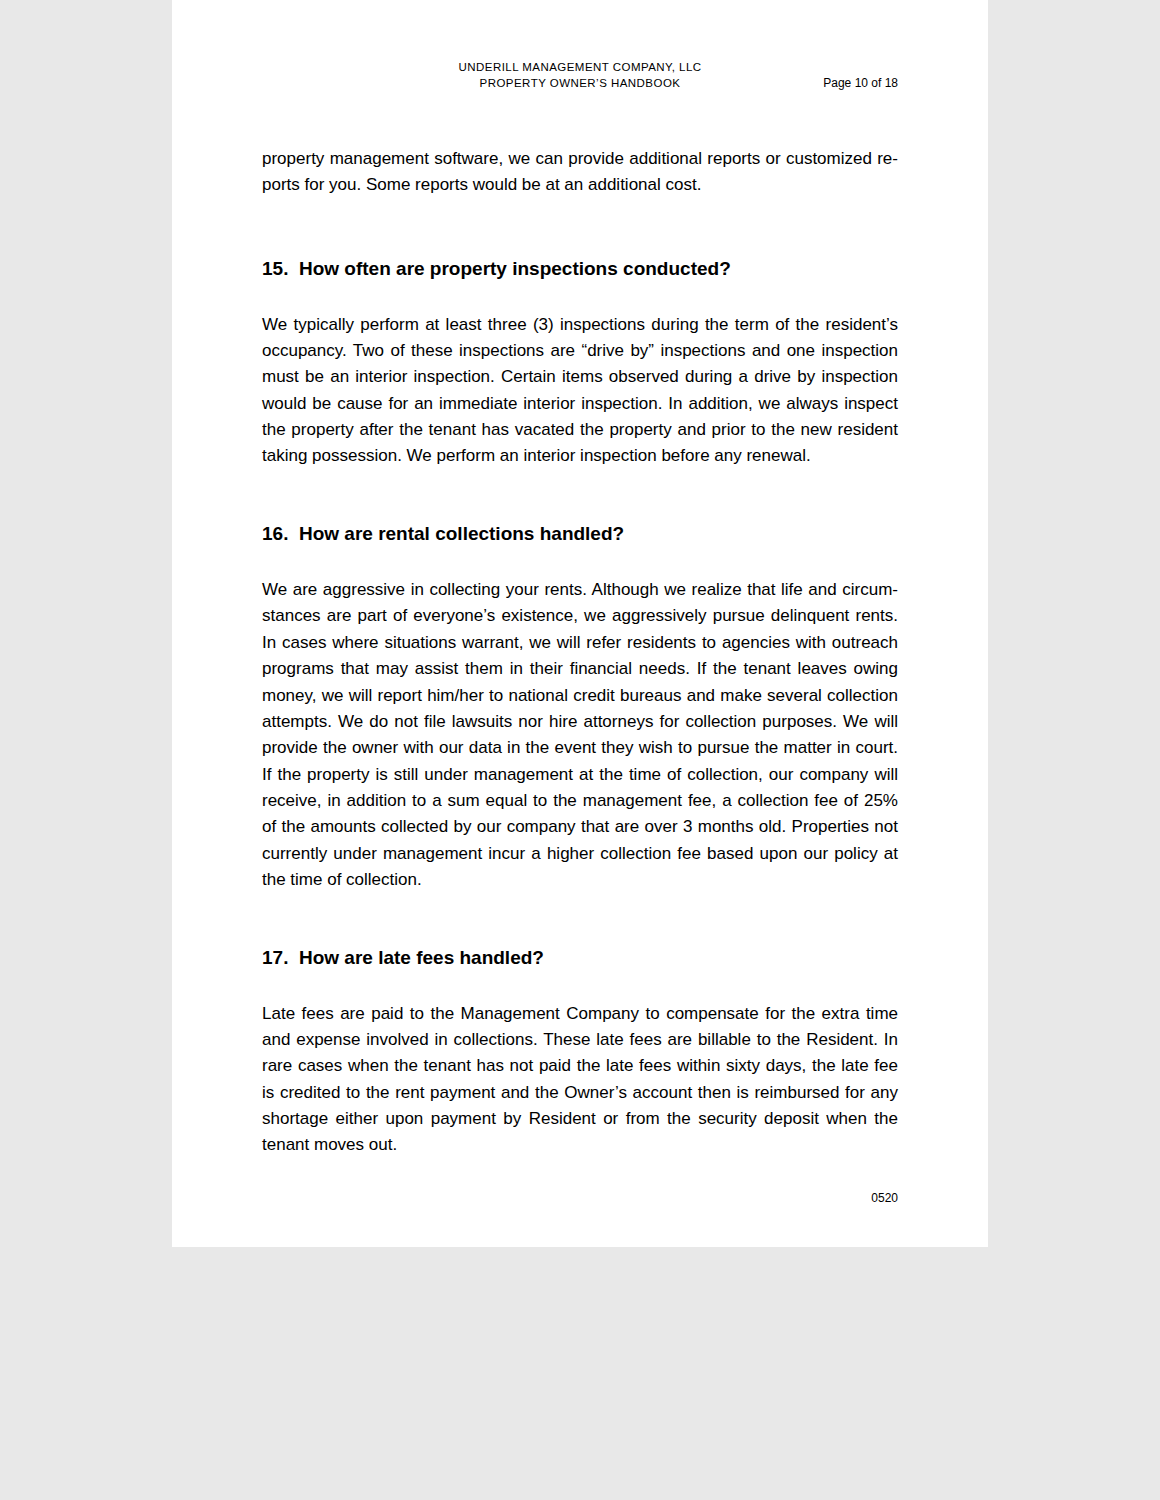Underill Management Company, LLC
Property Owner’s Handbook
Page 10 of 18
property management software, we can provide additional reports or customized reports for you. Some reports would be at an additional cost.
15. How often are property inspections conducted?
We typically perform at least three (3) inspections during the term of the resident’s occupancy. Two of these inspections are “drive by” inspections and one inspection must be an interior inspection. Certain items observed during a drive by inspection would be cause for an immediate interior inspection. In addition, we always inspect the property after the tenant has vacated the property and prior to the new resident taking possession. We perform an interior inspection before any renewal.
16. How are rental collections handled?
We are aggressive in collecting your rents. Although we realize that life and circumstances are part of everyone’s existence, we aggressively pursue delinquent rents. In cases where situations warrant, we will refer residents to agencies with outreach programs that may assist them in their financial needs. If the tenant leaves owing money, we will report him/her to national credit bureaus and make several collection attempts. We do not file lawsuits nor hire attorneys for collection purposes. We will provide the owner with our data in the event they wish to pursue the matter in court. If the property is still under management at the time of collection, our company will receive, in addition to a sum equal to the management fee, a collection fee of 25% of the amounts collected by our company that are over 3 months old. Properties not currently under management incur a higher collection fee based upon our policy at the time of collection.
17. How are late fees handled?
Late fees are paid to the Management Company to compensate for the extra time and expense involved in collections. These late fees are billable to the Resident. In rare cases when the tenant has not paid the late fees within sixty days, the late fee is credited to the rent payment and the Owner’s account then is reimbursed for any shortage either upon payment by Resident or from the security deposit when the tenant moves out.
0520